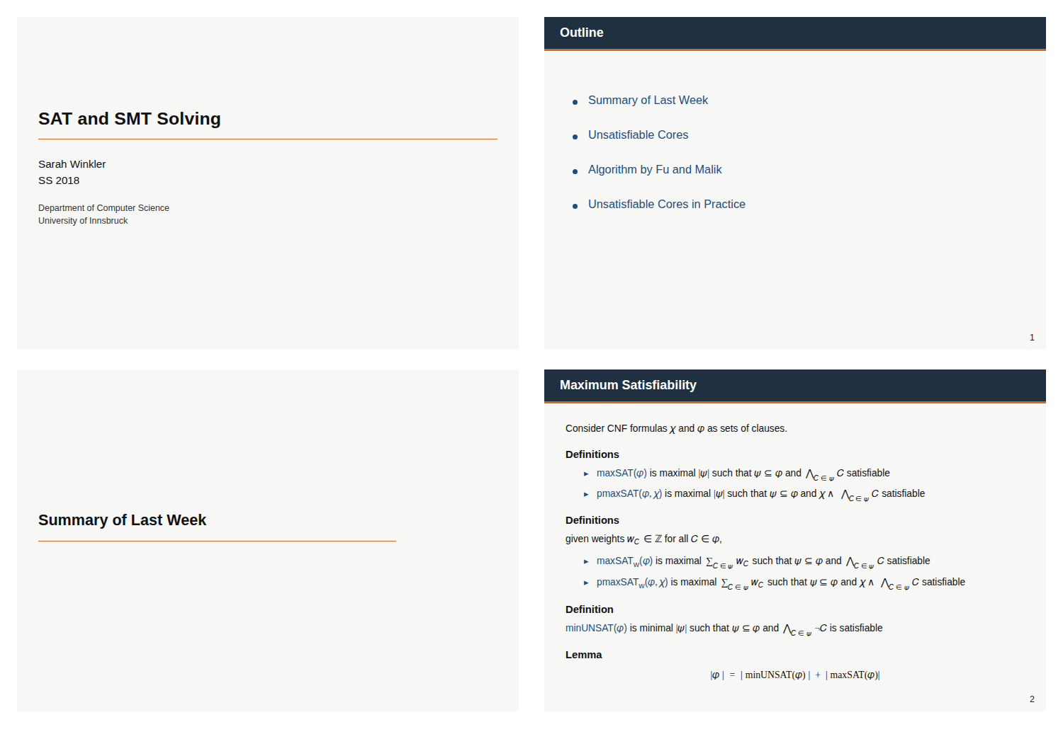SAT and SMT Solving
Sarah Winkler
SS 2018
Department of Computer Science
University of Innsbruck
Outline
Summary of Last Week
Unsatisfiable Cores
Algorithm by Fu and Malik
Unsatisfiable Cores in Practice
1
Summary of Last Week
Maximum Satisfiability
Consider CNF formulas χ and φ as sets of clauses.
Definitions
maxSAT(φ) is maximal |ψ| such that ψ⊆φ and ⋀C∈ψC satisfiable
pmaxSAT(φ,χ) is maximal |ψ| such that ψ⊆φ and χ∧ ⋀C∈ψC satisfiable
Definitions
given weights wC∈ℤ for all C∈φ,
maxSATw(φ) is maximal ∑C∈ψwC such that ψ⊆φ and ⋀C∈ψC satisfiable
pmaxSATw(φ,χ) is maximal ∑C∈ψwC such that ψ⊆φ and χ∧ ⋀C∈ψC satisfiable
Definition
minUNSAT(φ) is minimal |ψ| such that ψ⊆φ and ⋀C∈ψ¬C is satisfiable
Lemma
|φ| = |minUNSAT(φ)| + |maxSAT(φ)|
2